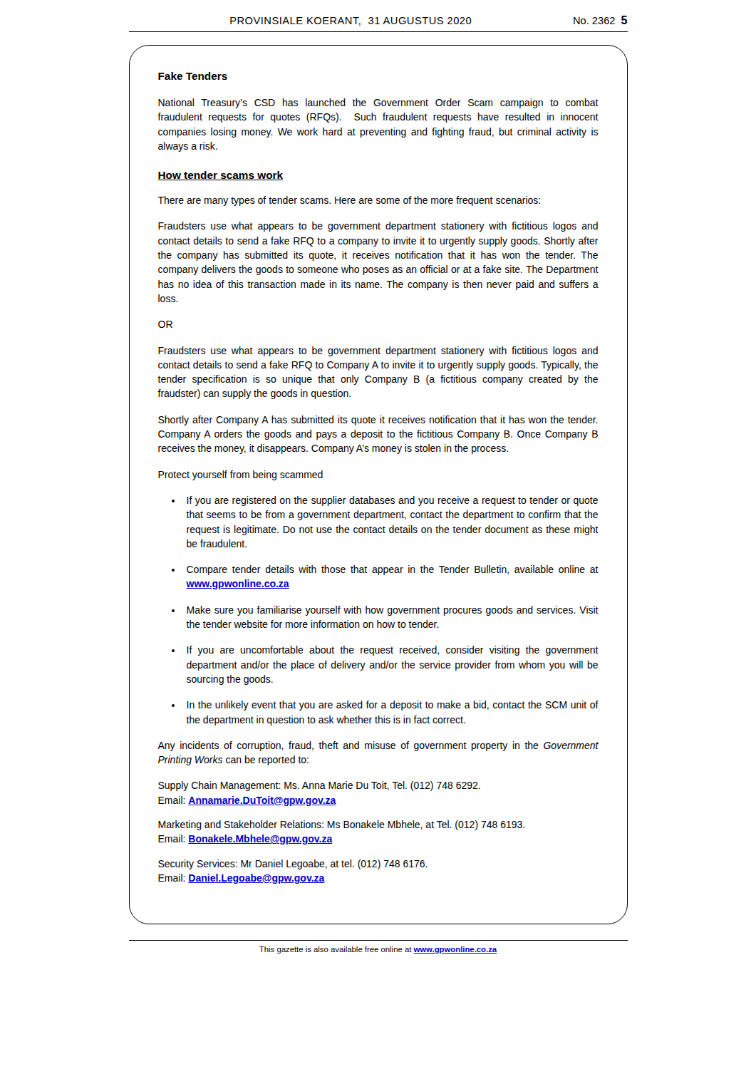PROVINSIALE KOERANT, 31 AUGUSTUS 2020
No. 2362 5
Fake Tenders
National Treasury’s CSD has launched the Government Order Scam campaign to combat fraudulent requests for quotes (RFQs). Such fraudulent requests have resulted in innocent companies losing money. We work hard at preventing and fighting fraud, but criminal activity is always a risk.
How tender scams work
There are many types of tender scams. Here are some of the more frequent scenarios:
Fraudsters use what appears to be government department stationery with fictitious logos and contact details to send a fake RFQ to a company to invite it to urgently supply goods. Shortly after the company has submitted its quote, it receives notification that it has won the tender. The company delivers the goods to someone who poses as an official or at a fake site. The Department has no idea of this transaction made in its name. The company is then never paid and suffers a loss.
OR
Fraudsters use what appears to be government department stationery with fictitious logos and contact details to send a fake RFQ to Company A to invite it to urgently supply goods. Typically, the tender specification is so unique that only Company B (a fictitious company created by the fraudster) can supply the goods in question.
Shortly after Company A has submitted its quote it receives notification that it has won the tender. Company A orders the goods and pays a deposit to the fictitious Company B. Once Company B receives the money, it disappears. Company A’s money is stolen in the process.
Protect yourself from being scammed
If you are registered on the supplier databases and you receive a request to tender or quote that seems to be from a government department, contact the department to confirm that the request is legitimate. Do not use the contact details on the tender document as these might be fraudulent.
Compare tender details with those that appear in the Tender Bulletin, available online at www.gpwonline.co.za
Make sure you familiarise yourself with how government procures goods and services. Visit the tender website for more information on how to tender.
If you are uncomfortable about the request received, consider visiting the government department and/or the place of delivery and/or the service provider from whom you will be sourcing the goods.
In the unlikely event that you are asked for a deposit to make a bid, contact the SCM unit of the department in question to ask whether this is in fact correct.
Any incidents of corruption, fraud, theft and misuse of government property in the Government Printing Works can be reported to:
Supply Chain Management: Ms. Anna Marie Du Toit, Tel. (012) 748 6292.
Email: Annamarie.DuToit@gpw.gov.za
Marketing and Stakeholder Relations: Ms Bonakele Mbhele, at Tel. (012) 748 6193.
Email: Bonakele.Mbhele@gpw.gov.za
Security Services: Mr Daniel Legoabe, at tel. (012) 748 6176.
Email: Daniel.Legoabe@gpw.gov.za
This gazette is also available free online at www.gpwonline.co.za